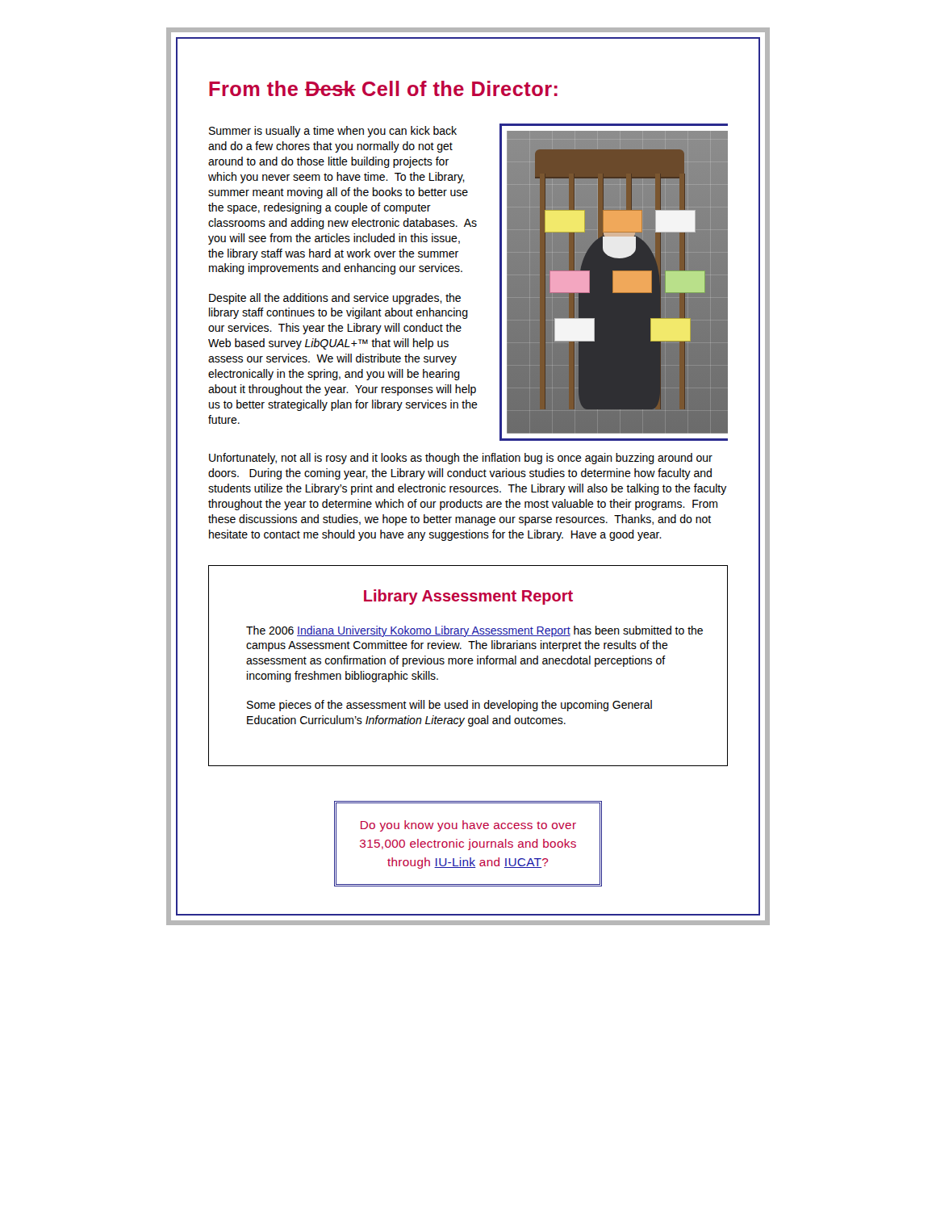From the Desk Cell of the Director:
Summer is usually a time when you can kick back and do a few chores that you normally do not get around to and do those little building projects for which you never seem to have time. To the Library, summer meant moving all of the books to better use the space, redesigning a couple of computer classrooms and adding new electronic databases. As you will see from the articles included in this issue, the library staff was hard at work over the summer making improvements and enhancing our services.
Despite all the additions and service upgrades, the library staff continues to be vigilant about enhancing our services. This year the Library will conduct the Web based survey LibQUAL+™ that will help us assess our services. We will distribute the survey electronically in the spring, and you will be hearing about it throughout the year. Your responses will help us to better strategically plan for library services in the future.
Unfortunately, not all is rosy and it looks as though the inflation bug is once again buzzing around our doors. During the coming year, the Library will conduct various studies to determine how faculty and students utilize the Library’s print and electronic resources. The Library will also be talking to the faculty throughout the year to determine which of our products are the most valuable to their programs. From these discussions and studies, we hope to better manage our sparse resources. Thanks, and do not hesitate to contact me should you have any suggestions for the Library. Have a good year.
Library Assessment Report
The 2006 Indiana University Kokomo Library Assessment Report has been submitted to the campus Assessment Committee for review. The librarians interpret the results of the assessment as confirmation of previous more informal and anecdotal perceptions of incoming freshmen bibliographic skills.
Some pieces of the assessment will be used in developing the upcoming General Education Curriculum’s Information Literacy goal and outcomes.
Do you know you have access to over
315,000 electronic journals and books
through IU-Link and IUCAT?